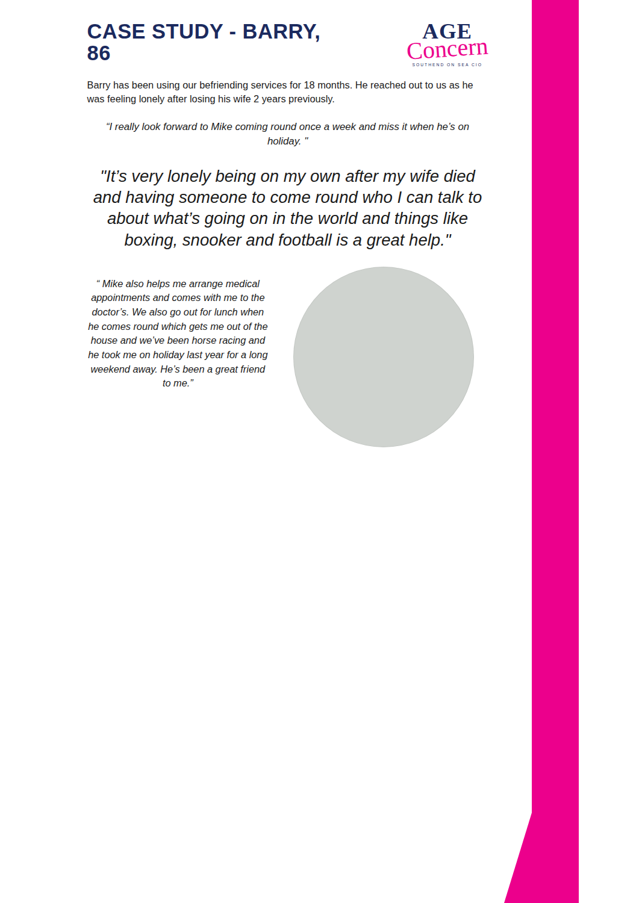Case Study - Barry, 86
AGE Concern Southend on Sea CIO
Barry has been using our befriending services for 18 months. He reached out to us as he was feeling lonely after losing his wife 2 years previously.
“I really look forward to Mike coming round once a week and miss it when he’s on holiday. "
"It’s very lonely being on my own after my wife died and having someone to come round who I can talk to about what’s going on in the world and things like boxing, snooker and football is a great help."
“ Mike also helps me arrange medical appointments and comes with me to the doctor’s. We also go out for lunch when he comes round which gets me out of the house and we’ve been horse racing and he took me on holiday last year for a long weekend away. He’s been a great friend to me.”